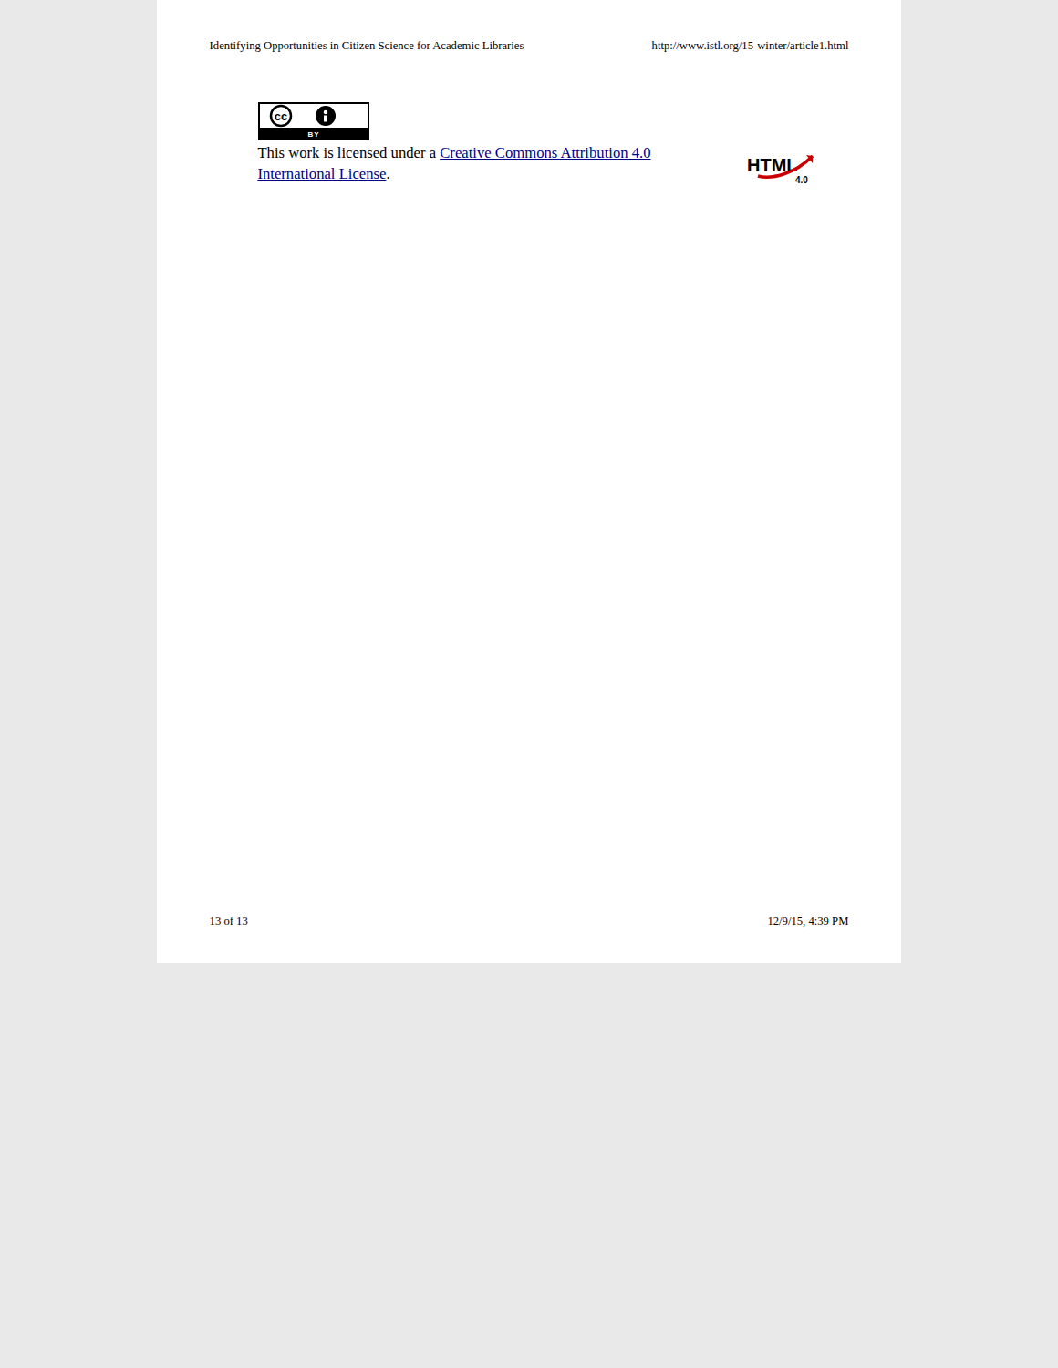Identifying Opportunities in Citizen Science for Academic Libraries
http://www.istl.org/15-winter/article1.html
This work is licensed under a Creative Commons Attribution 4.0 International License.
13 of 13
12/9/15, 4:39 PM